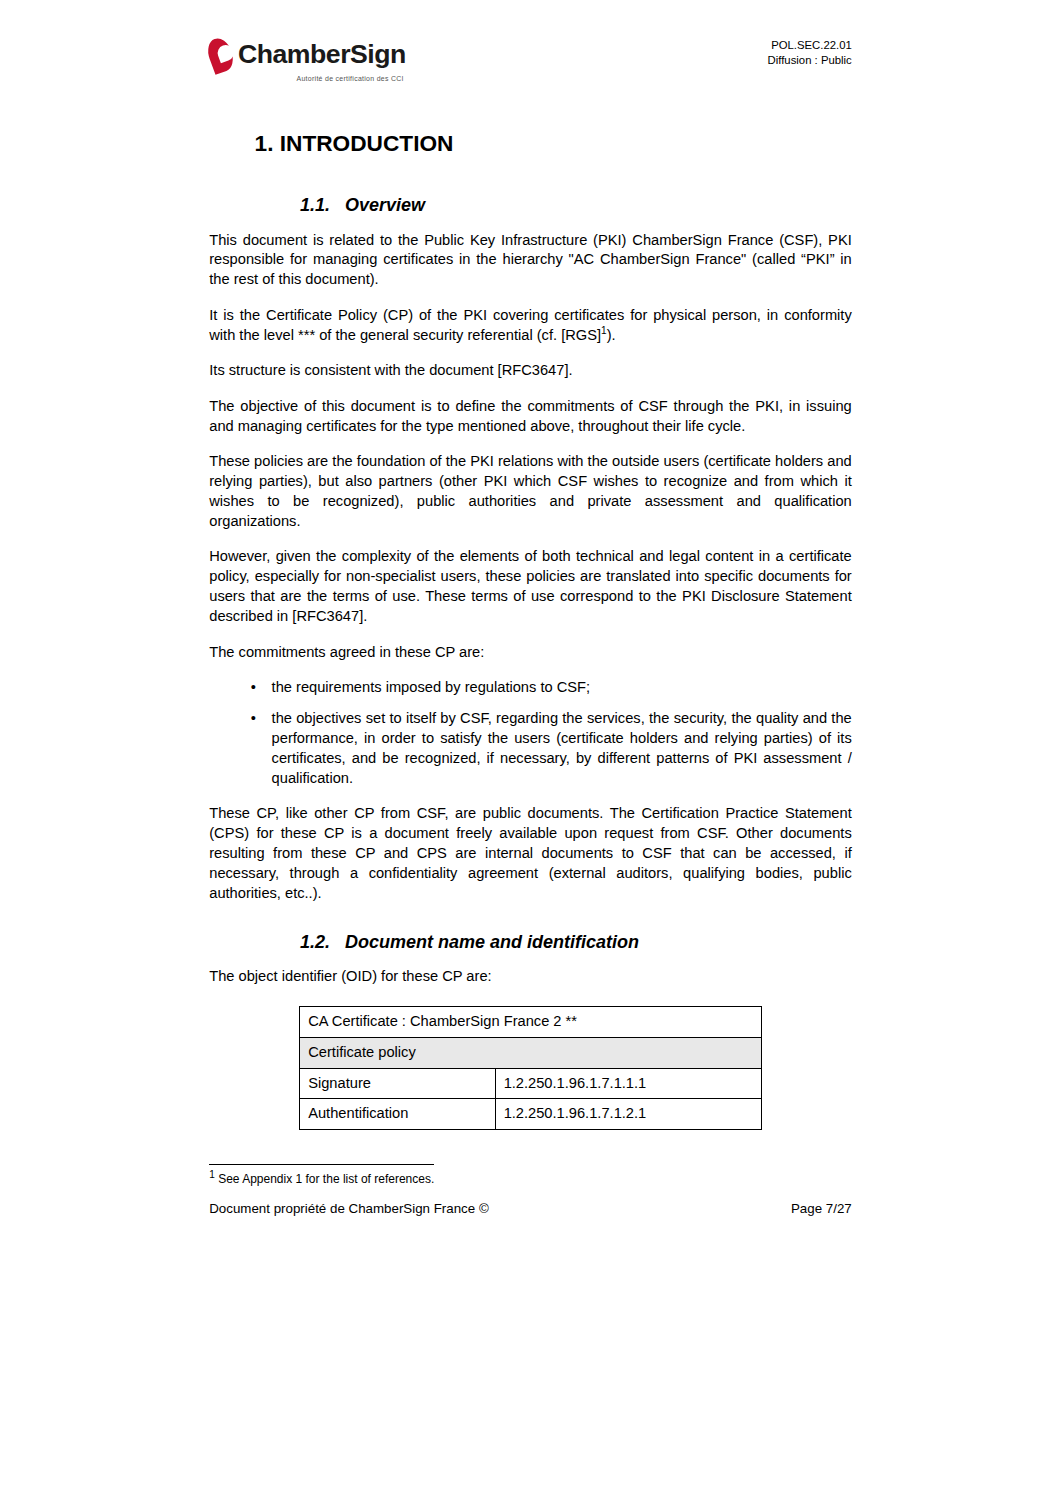ChamberSign
Autorité de certification des CCI
POL.SEC.22.01
Diffusion : Public
1. INTRODUCTION
1.1. Overview
This document is related to the Public Key Infrastructure (PKI) ChamberSign France (CSF), PKI responsible for managing certificates in the hierarchy "AC ChamberSign France" (called “PKI” in the rest of this document).
It is the Certificate Policy (CP) of the PKI covering certificates for physical person, in conformity with the level *** of the general security referential (cf. [RGS]1).
Its structure is consistent with the document [RFC3647].
The objective of this document is to define the commitments of CSF through the PKI, in issuing and managing certificates for the type mentioned above, throughout their life cycle.
These policies are the foundation of the PKI relations with the outside users (certificate holders and relying parties), but also partners (other PKI which CSF wishes to recognize and from which it wishes to be recognized), public authorities and private assessment and qualification organizations.
However, given the complexity of the elements of both technical and legal content in a certificate policy, especially for non-specialist users, these policies are translated into specific documents for users that are the terms of use. These terms of use correspond to the PKI Disclosure Statement described in [RFC3647].
The commitments agreed in these CP are:
the requirements imposed by regulations to CSF;
the objectives set to itself by CSF, regarding the services, the security, the quality and the performance, in order to satisfy the users (certificate holders and relying parties) of its certificates, and be recognized, if necessary, by different patterns of PKI assessment / qualification.
These CP, like other CP from CSF, are public documents. The Certification Practice Statement (CPS) for these CP is a document freely available upon request from CSF. Other documents resulting from these CP and CPS are internal documents to CSF that can be accessed, if necessary, through a confidentiality agreement (external auditors, qualifying bodies, public authorities, etc..).
1.2. Document name and identification
The object identifier (OID) for these CP are:
| CA Certificate : ChamberSign France 2 ** |
| Certificate policy |
| Signature | 1.2.250.1.96.1.7.1.1.1 |
| Authentification | 1.2.250.1.96.1.7.1.2.1 |
1 See Appendix 1 for the list of references.
Document propriété de ChamberSign France © Page 7/27